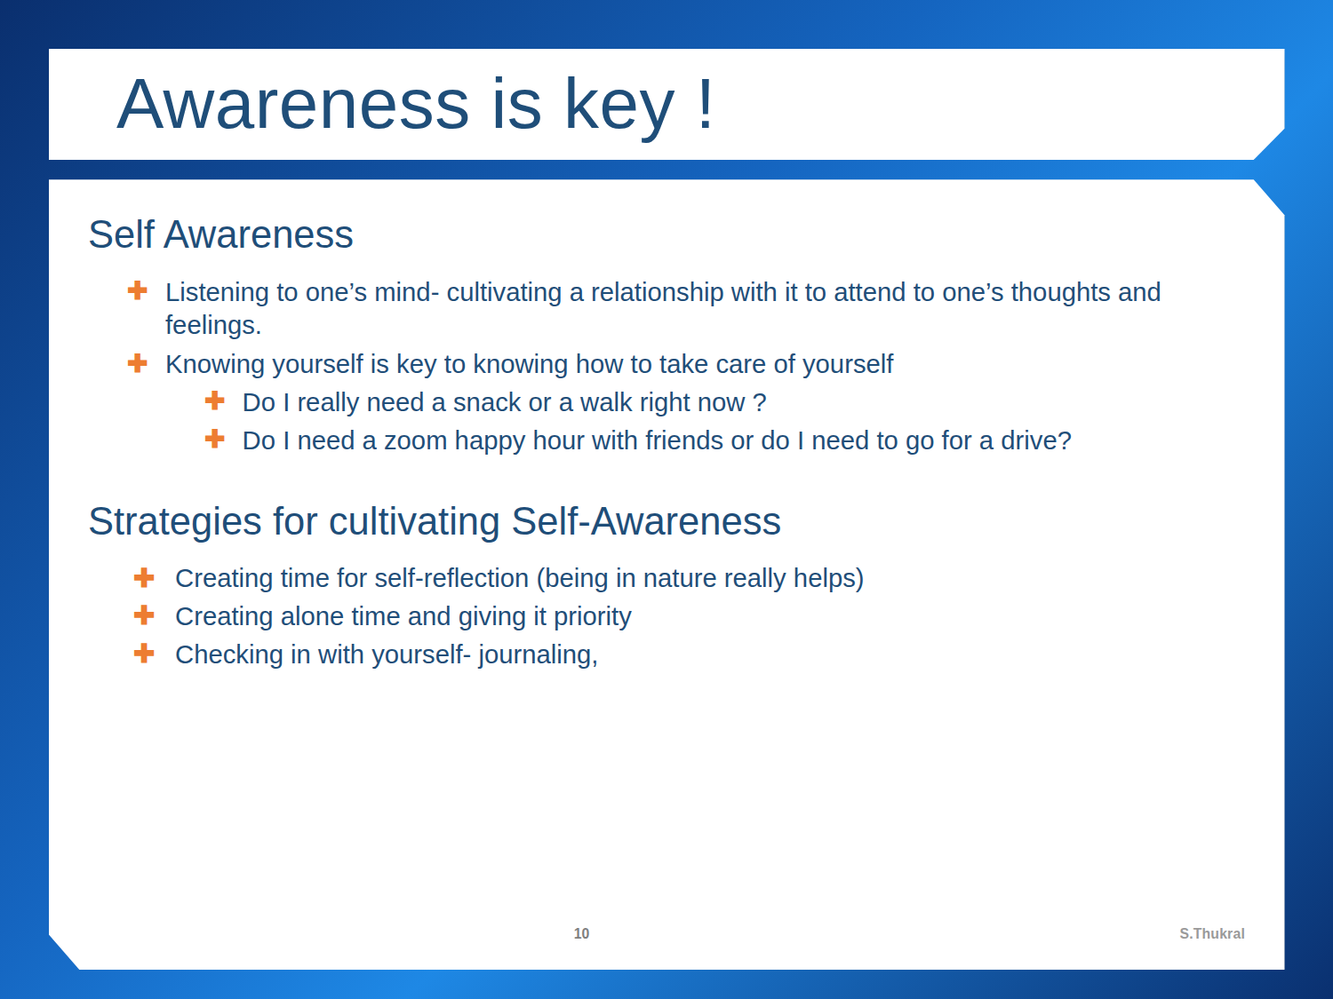Awareness is key !
Self Awareness
Listening to one’s mind- cultivating a relationship with it to attend to one’s thoughts and feelings.
Knowing yourself is key to knowing how to take care of yourself
Do I really need a snack or a walk right now ?
Do I need a zoom happy hour with friends or do I need to go for a drive?
Strategies for cultivating Self-Awareness
Creating time for self-reflection (being in nature really helps)
Creating alone time and giving it priority
Checking in with yourself- journaling,
10 S.Thukral